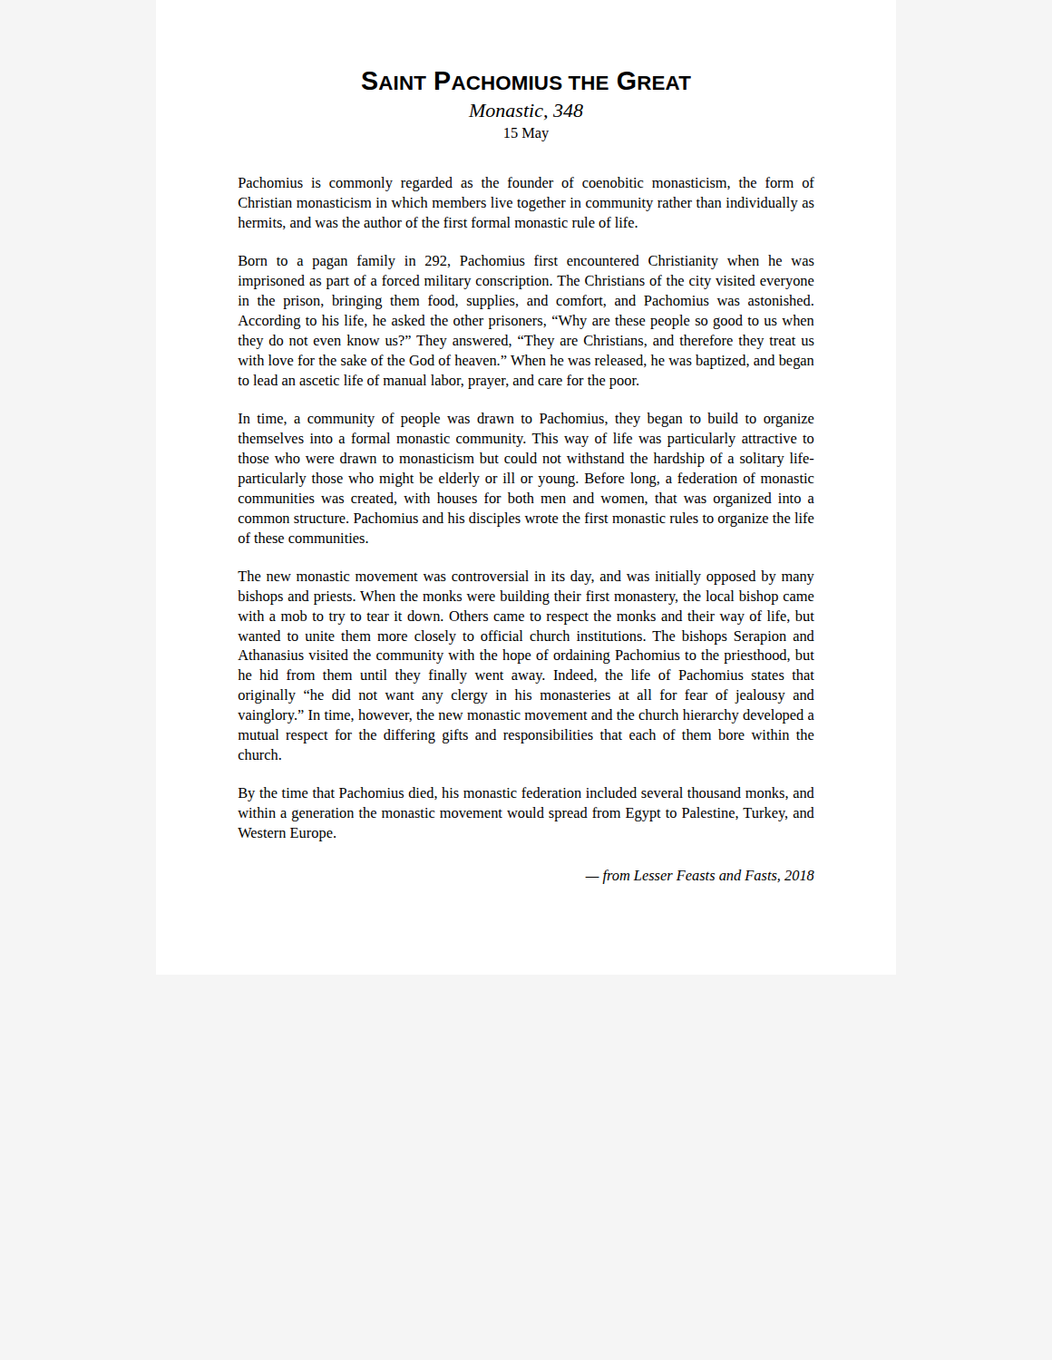SAINT PACHOMIUS THE GREAT
Monastic, 348
15 May
Pachomius is commonly regarded as the founder of coenobitic monasticism, the form of Christian monasticism in which members live together in community rather than individually as hermits, and was the author of the first formal monastic rule of life.
Born to a pagan family in 292, Pachomius first encountered Christianity when he was imprisoned as part of a forced military conscription. The Christians of the city visited everyone in the prison, bringing them food, supplies, and comfort, and Pachomius was astonished. According to his life, he asked the other prisoners, “Why are these people so good to us when they do not even know us?” They answered, “They are Christians, and therefore they treat us with love for the sake of the God of heaven.” When he was released, he was baptized, and began to lead an ascetic life of manual labor, prayer, and care for the poor.
In time, a community of people was drawn to Pachomius, they began to build to organize themselves into a formal monastic community. This way of life was particularly attractive to those who were drawn to monasticism but could not withstand the hardship of a solitary life- particularly those who might be elderly or ill or young. Before long, a federation of monastic communities was created, with houses for both men and women, that was organized into a common structure. Pachomius and his disciples wrote the first monastic rules to organize the life of these communities.
The new monastic movement was controversial in its day, and was initially opposed by many bishops and priests. When the monks were building their first monastery, the local bishop came with a mob to try to tear it down. Others came to respect the monks and their way of life, but wanted to unite them more closely to official church institutions. The bishops Serapion and Athanasius visited the community with the hope of ordaining Pachomius to the priesthood, but he hid from them until they finally went away. Indeed, the life of Pachomius states that originally “he did not want any clergy in his monasteries at all for fear of jealousy and vainglory.” In time, however, the new monastic movement and the church hierarchy developed a mutual respect for the differing gifts and responsibilities that each of them bore within the church.
By the time that Pachomius died, his monastic federation included several thousand monks, and within a generation the monastic movement would spread from Egypt to Palestine, Turkey, and Western Europe.
— from Lesser Feasts and Fasts, 2018